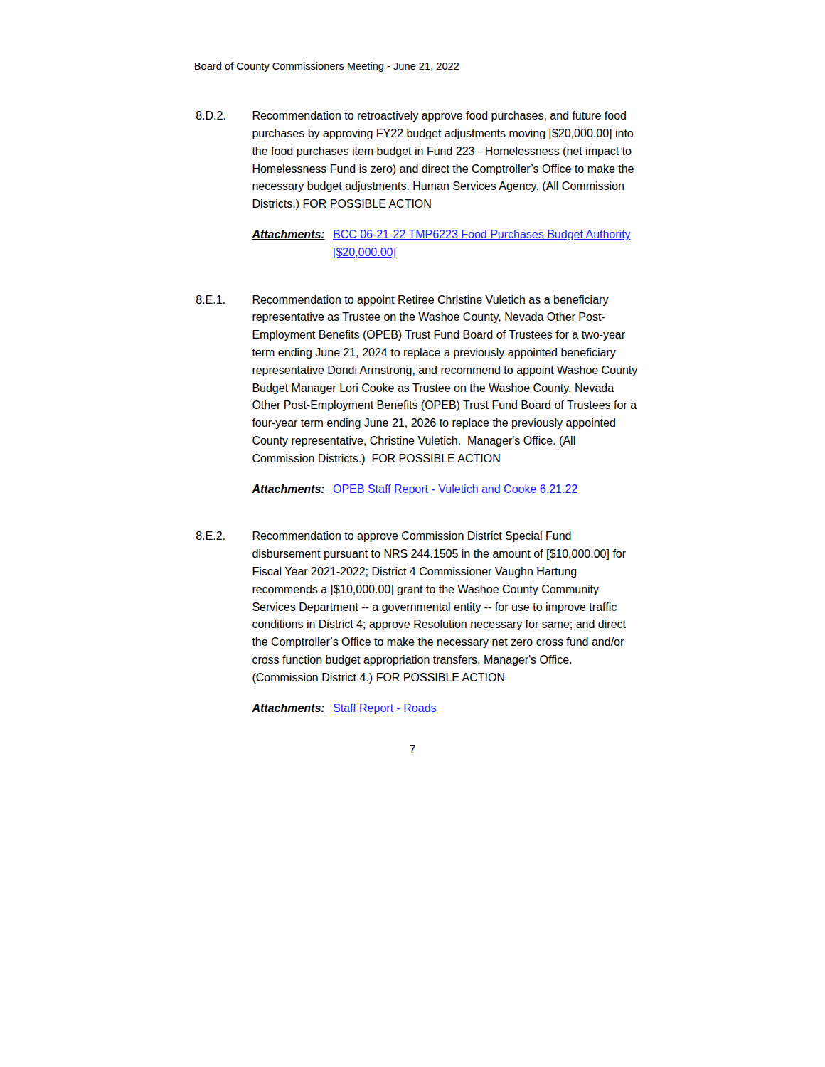Board of County Commissioners Meeting - June 21, 2022
8.D.2.
Recommendation to retroactively approve food purchases, and future food purchases by approving FY22 budget adjustments moving [$20,000.00] into the food purchases item budget in Fund 223 - Homelessness (net impact to Homelessness Fund is zero) and direct the Comptroller’s Office to make the necessary budget adjustments. Human Services Agency. (All Commission Districts.) FOR POSSIBLE ACTION
Attachments:
BCC 06-21-22 TMP6223 Food Purchases Budget Authority [$20,000.00]
8.E.1.
Recommendation to appoint Retiree Christine Vuletich as a beneficiary representative as Trustee on the Washoe County, Nevada Other Post-Employment Benefits (OPEB) Trust Fund Board of Trustees for a two-year term ending June 21, 2024 to replace a previously appointed beneficiary representative Dondi Armstrong, and recommend to appoint Washoe County Budget Manager Lori Cooke as Trustee on the Washoe County, Nevada Other Post-Employment Benefits (OPEB) Trust Fund Board of Trustees for a four-year term ending June 21, 2026 to replace the previously appointed County representative, Christine Vuletich. Manager's Office. (All Commission Districts.) FOR POSSIBLE ACTION
Attachments:
OPEB Staff Report - Vuletich and Cooke 6.21.22
8.E.2.
Recommendation to approve Commission District Special Fund disbursement pursuant to NRS 244.1505 in the amount of [$10,000.00] for Fiscal Year 2021-2022; District 4 Commissioner Vaughn Hartung recommends a [$10,000.00] grant to the Washoe County Community Services Department -- a governmental entity -- for use to improve traffic conditions in District 4; approve Resolution necessary for same; and direct the Comptroller’s Office to make the necessary net zero cross fund and/or cross function budget appropriation transfers. Manager's Office. (Commission District 4.) FOR POSSIBLE ACTION
Attachments:
Staff Report - Roads
7